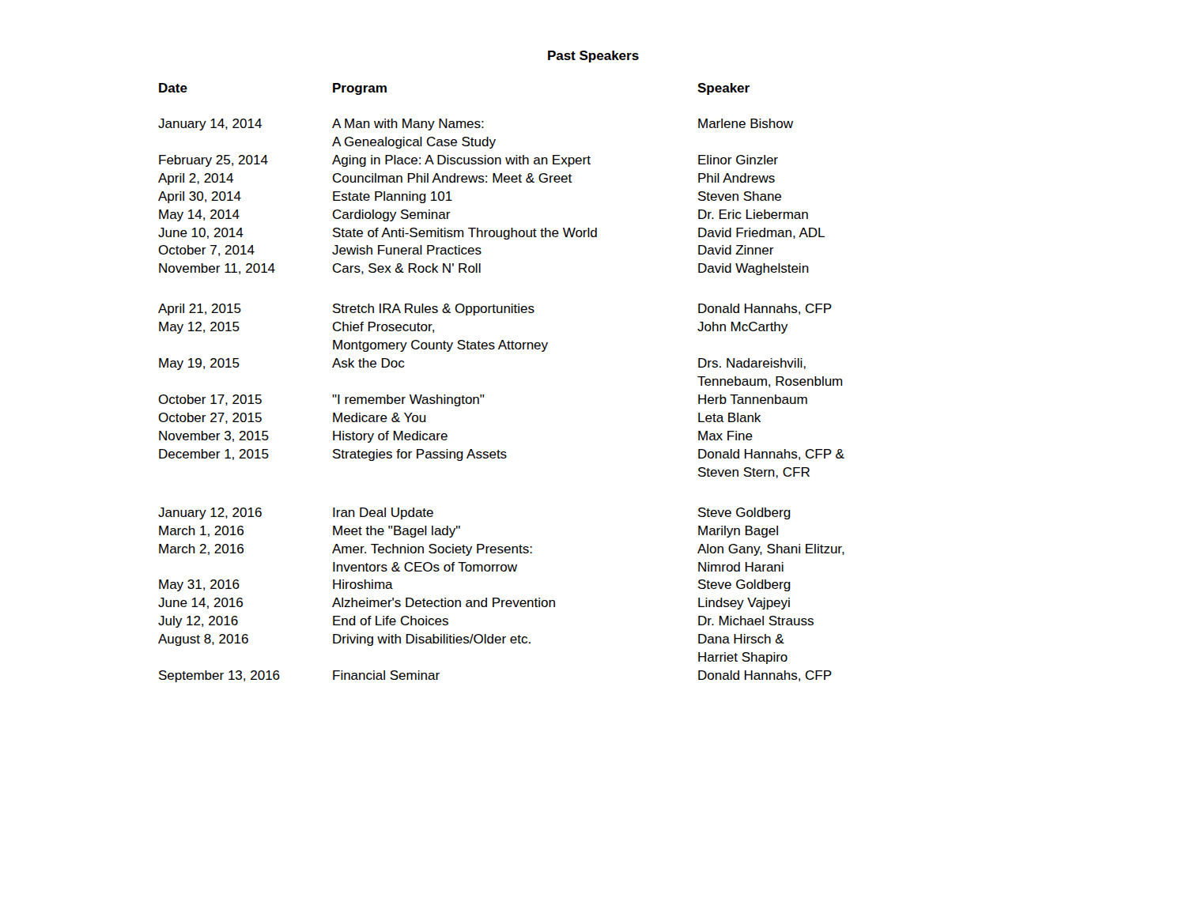Past Speakers
| Date | Program | Speaker |
| --- | --- | --- |
| January 14, 2014 | A Man with Many Names: A Genealogical Case Study | Marlene Bishow |
| February 25, 2014 | Aging in Place: A Discussion with an Expert | Elinor Ginzler |
| April 2, 2014 | Councilman Phil Andrews: Meet & Greet | Phil Andrews |
| April 30, 2014 | Estate Planning 101 | Steven Shane |
| May 14, 2014 | Cardiology Seminar | Dr. Eric Lieberman |
| June 10, 2014 | State of Anti-Semitism Throughout the World | David Friedman, ADL |
| October 7, 2014 | Jewish Funeral Practices | David Zinner |
| November 11, 2014 | Cars, Sex & Rock N' Roll | David Waghelstein |
| April 21, 2015 | Stretch IRA Rules & Opportunities | Donald Hannahs, CFP |
| May 12, 2015 | Chief Prosecutor, Montgomery County States Attorney | John McCarthy |
| May 19, 2015 | Ask the Doc | Drs. Nadareishvili, Tennebaum, Rosenblum |
| October 17, 2015 | "I remember Washington" | Herb Tannenbaum |
| October 27, 2015 | Medicare & You | Leta Blank |
| November 3, 2015 | History of Medicare | Max Fine |
| December 1, 2015 | Strategies for Passing Assets | Donald Hannahs, CFP & Steven Stern, CFR |
| January 12, 2016 | Iran Deal Update | Steve Goldberg |
| March 1, 2016 | Meet the "Bagel lady" | Marilyn Bagel |
| March 2, 2016 | Amer. Technion Society Presents: Inventors & CEOs of Tomorrow | Alon Gany, Shani Elitzur, Nimrod Harani |
| May 31, 2016 | Hiroshima | Steve Goldberg |
| June 14, 2016 | Alzheimer's Detection and Prevention | Lindsey Vajpeyi |
| July 12, 2016 | End of Life Choices | Dr. Michael Strauss |
| August 8, 2016 | Driving with Disabilities/Older etc. | Dana Hirsch & Harriet Shapiro |
| September 13, 2016 | Financial Seminar | Donald Hannahs, CFP |